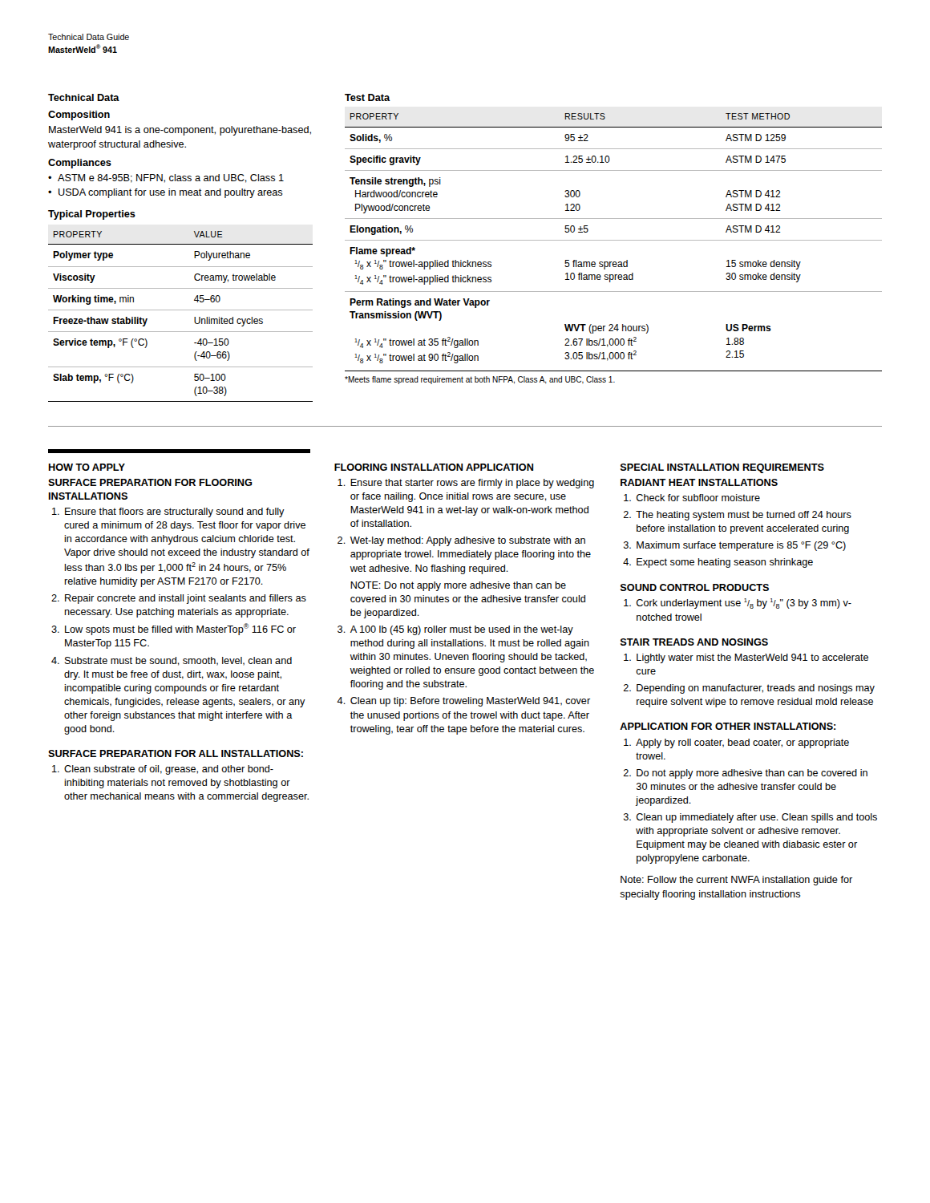Technical Data Guide
MasterWeld® 941
Technical Data
Composition
MasterWeld 941 is a one-component, polyurethane-based, waterproof structural adhesive.
Compliances
ASTM e 84-95B; NFPN, class a and UBC, Class 1
USDA compliant for use in meat and poultry areas
Typical Properties
| PROPERTY | VALUE |
| --- | --- |
| Polymer type | Polyurethane |
| Viscosity | Creamy, trowelable |
| Working time, min | 45–60 |
| Freeze-thaw stability | Unlimited cycles |
| Service temp, °F (°C) | -40–150 (-40–66) |
| Slab temp, °F (°C) | 50–100 (10–38) |
Test Data
| PROPERTY | RESULTS | TEST METHOD |
| --- | --- | --- |
| Solids, % | 95 ±2 | ASTM D 1259 |
| Specific gravity | 1.25 ±0.10 | ASTM D 1475 |
| Tensile strength, psi Hardwood/concrete Plywood/concrete | 300 120 | ASTM D 412 ASTM D 412 |
| Elongation, % | 50 ±5 | ASTM D 412 |
| Flame spread* 1 / 8 x 1 / 8 " trowel-applied thickness 1 / 4 x 1 / 4 " trowel-applied thickness | 5 flame spread 10 flame spread | 15 smoke density 30 smoke density |
| Perm Ratings and Water Vapor Transmission (WVT) 1 / 4 x 1 / 4 " trowel at 35 ft 2 /gallon 1 / 8 x 1 / 8 " trowel at 90 ft 2 /gallon | WVT (per 24 hours) 2.67 lbs/1,000 ft 2 3.05 lbs/1,000 ft 2 | US Perms 1.88 2.15 |
*Meets flame spread requirement at both NFPA, Class A, and UBC, Class 1.
HOW TO APPLY
SURFACE PREPARATION FOR FLOORING INSTALLATIONS
Ensure that floors are structurally sound and fully cured a minimum of 28 days. Test floor for vapor drive in accordance with anhydrous calcium chloride test. Vapor drive should not exceed the industry standard of less than 3.0 lbs per 1,000 ft2 in 24 hours, or 75% relative humidity per ASTM F2170 or F2170.
Repair concrete and install joint sealants and fillers as necessary. Use patching materials as appropriate.
Low spots must be filled with MasterTop® 116 FC or MasterTop 115 FC.
Substrate must be sound, smooth, level, clean and dry. It must be free of dust, dirt, wax, loose paint, incompatible curing compounds or fire retardant chemicals, fungicides, release agents, sealers, or any other foreign substances that might interfere with a good bond.
SURFACE PREPARATION FOR ALL INSTALLATIONS:
Clean substrate of oil, grease, and other bond-inhibiting materials not removed by shotblasting or other mechanical means with a commercial degreaser.
FLOORING INSTALLATION APPLICATION
Ensure that starter rows are firmly in place by wedging or face nailing. Once initial rows are secure, use MasterWeld 941 in a wet-lay or walk-on-work method of installation.
Wet-lay method: Apply adhesive to substrate with an appropriate trowel. Immediately place flooring into the wet adhesive. No flashing required.
NOTE: Do not apply more adhesive than can be covered in 30 minutes or the adhesive transfer could be jeopardized.
A 100 lb (45 kg) roller must be used in the wet-lay method during all installations. It must be rolled again within 30 minutes. Uneven flooring should be tacked, weighted or rolled to ensure good contact between the flooring and the substrate.
Clean up tip: Before troweling MasterWeld 941, cover the unused portions of the trowel with duct tape. After troweling, tear off the tape before the material cures.
SPECIAL INSTALLATION REQUIREMENTS
RADIANT HEAT INSTALLATIONS
Check for subfloor moisture
The heating system must be turned off 24 hours before installation to prevent accelerated curing
Maximum surface temperature is 85 °F (29 °C)
Expect some heating season shrinkage
SOUND CONTROL PRODUCTS
Cork underlayment use 1/8 by 1/8" (3 by 3 mm) v-notched trowel
STAIR TREADS AND NOSINGS
Lightly water mist the MasterWeld 941 to accelerate cure
Depending on manufacturer, treads and nosings may require solvent wipe to remove residual mold release
APPLICATION FOR OTHER INSTALLATIONS:
Apply by roll coater, bead coater, or appropriate trowel.
Do not apply more adhesive than can be covered in 30 minutes or the adhesive transfer could be jeopardized.
Clean up immediately after use. Clean spills and tools with appropriate solvent or adhesive remover. Equipment may be cleaned with diabasic ester or polypropylene carbonate.
Note: Follow the current NWFA installation guide for specialty flooring installation instructions